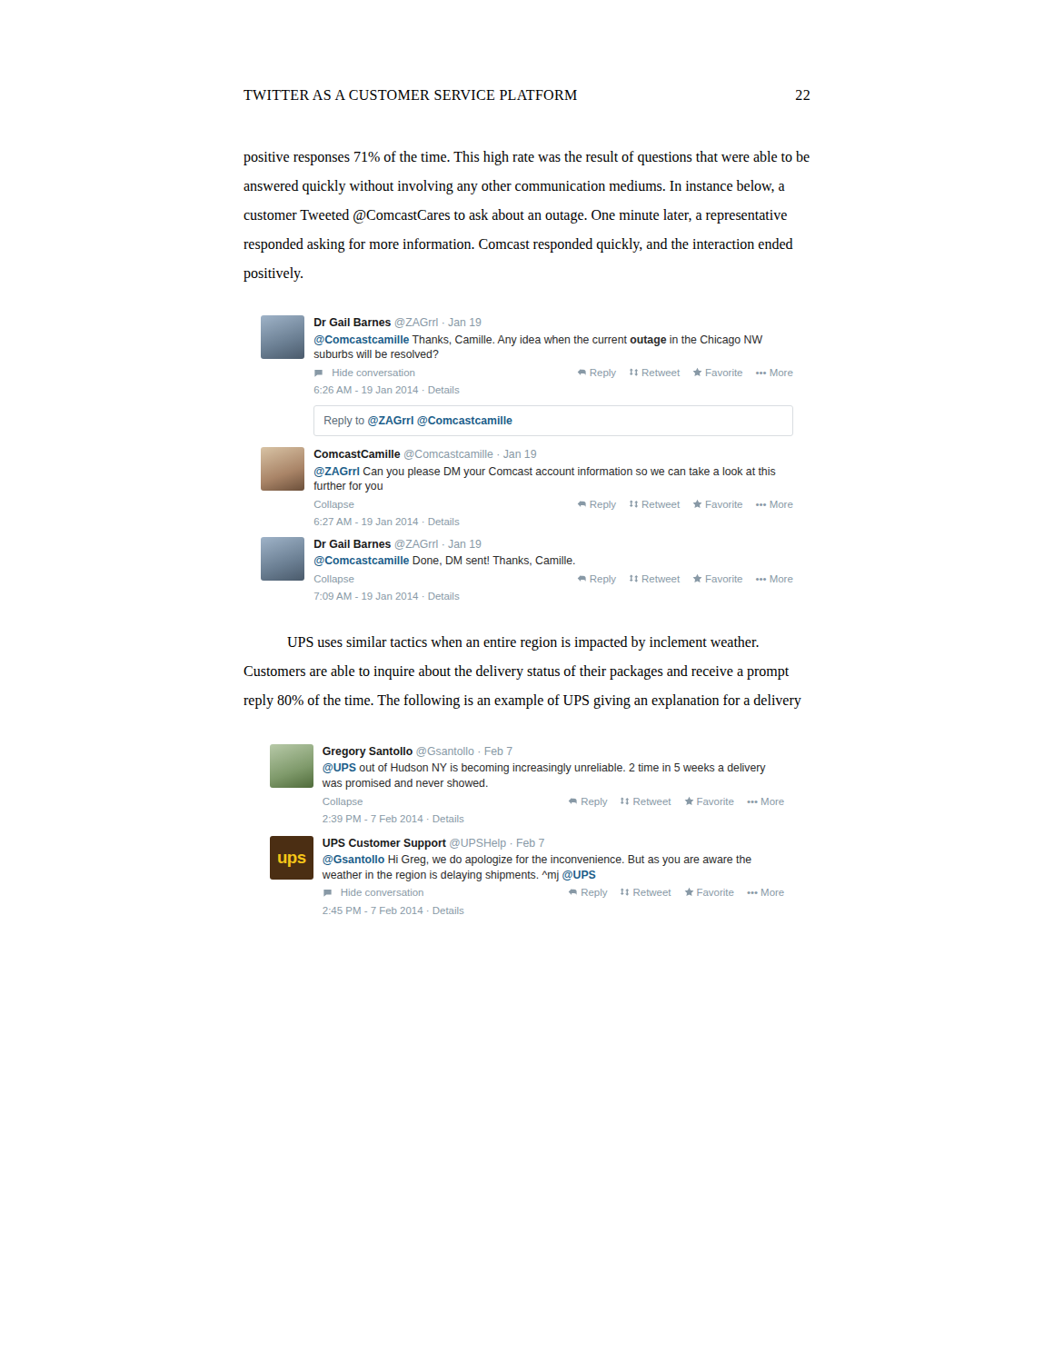Twitter as a Customer Service Platform 22
positive responses 71% of the time. This high rate was the result of questions that were able to be answered quickly without involving any other communication mediums. In instance below, a customer Tweeted @ComcastCares to ask about an outage. One minute later, a representative responded asking for more information. Comcast responded quickly, and the interaction ended positively.
Dr Gail Barnes @ZAGrrl · Jan 19
@Comcastcamille Thanks, Camille. Any idea when the current outage in the Chicago NW suburbs will be resolved?
Hide conversation
Reply Retweet Favorite ••• More
6:26 AM - 19 Jan 2014 · Details
Reply to @ZAGrrl @Comcastcamille
ComcastCamille @Comcastcamille · Jan 19
@ZAGrrl Can you please DM your Comcast account information so we can take a look at this further for you
Collapse
Reply Retweet Favorite ••• More
6:27 AM - 19 Jan 2014 · Details
Dr Gail Barnes @ZAGrrl · Jan 19
@Comcastcamille Done, DM sent! Thanks, Camille.
Collapse
Reply Retweet Favorite ••• More
7:09 AM - 19 Jan 2014 · Details
UPS uses similar tactics when an entire region is impacted by inclement weather. Customers are able to inquire about the delivery status of their packages and receive a prompt reply 80% of the time. The following is an example of UPS giving an explanation for a delivery
Gregory Santollo @Gsantollo · Feb 7
@UPS out of Hudson NY is becoming increasingly unreliable. 2 time in 5 weeks a delivery was promised and never showed.
Collapse
Reply Retweet Favorite ••• More
2:39 PM - 7 Feb 2014 · Details
ups
UPS Customer Support @UPSHelp · Feb 7
@Gsantollo Hi Greg, we do apologize for the inconvenience. But as you are aware the weather in the region is delaying shipments. ^mj @UPS
Hide conversation
Reply Retweet Favorite ••• More
2:45 PM - 7 Feb 2014 · Details